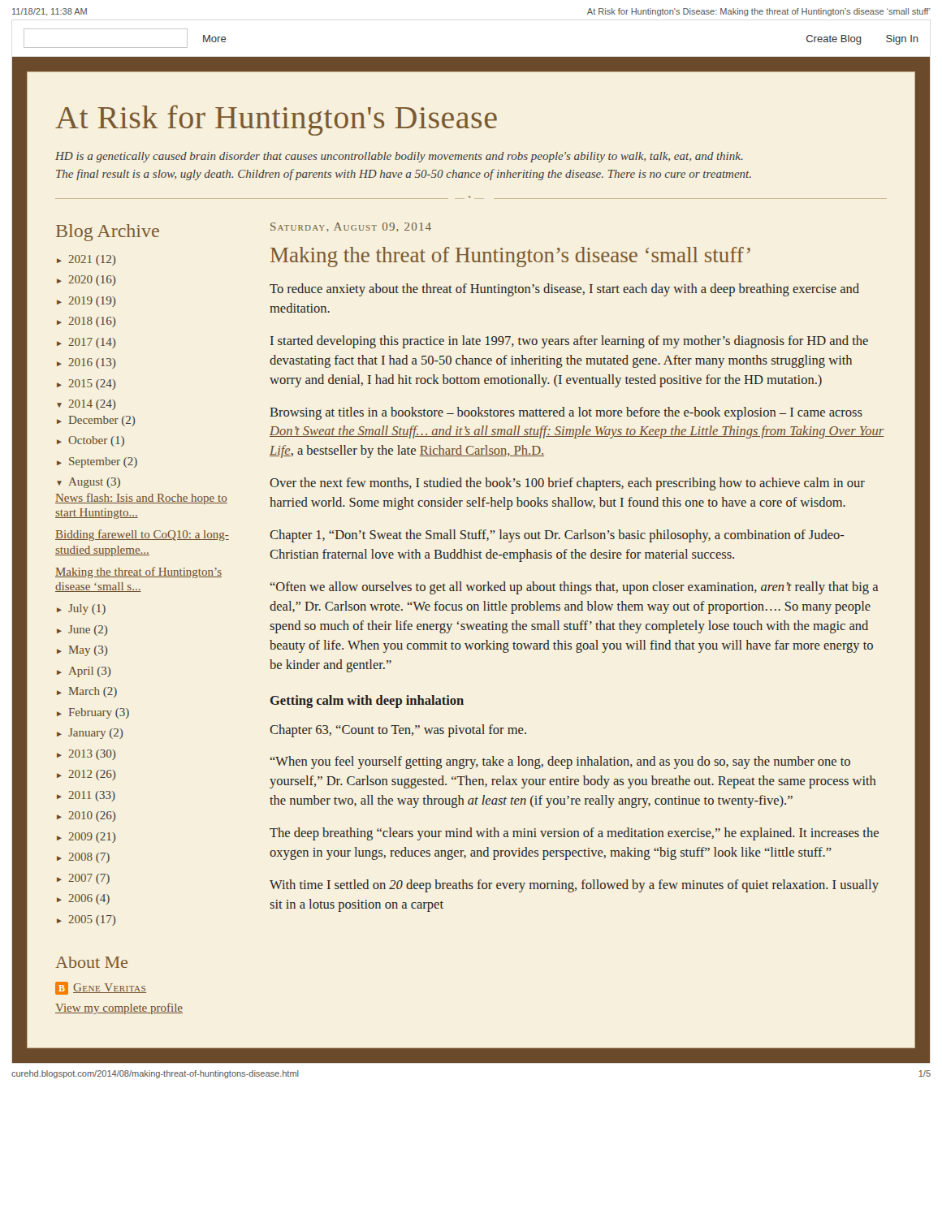11/18/21, 11:38 AM At Risk for Huntington's Disease: Making the threat of Huntington’s disease ‘small stuff’
More Create Blog Sign In
At Risk for Huntington's Disease
HD is a genetically caused brain disorder that causes uncontrollable bodily movements and robs people's ability to walk, talk, eat, and think. The final result is a slow, ugly death. Children of parents with HD have a 50-50 chance of inheriting the disease. There is no cure or treatment.
—•—
Blog Archive
►2021 (12)
►2020 (16)
►2019 (19)
►2018 (16)
►2017 (14)
►2016 (13)
►2015 (24)
▼2014 (24)
►December (2)
►October (1)
►September (2)
▼August (3)
News flash: Isis and Roche hope to start Huntingto...
Bidding farewell to CoQ10: a long-studied suppleme...
Making the threat of Huntington’s disease ‘small s...
►July (1)
►June (2)
►May (3)
►April (3)
►March (2)
►February (3)
►January (2)
►2013 (30)
►2012 (26)
►2011 (33)
►2010 (26)
►2009 (21)
►2008 (7)
►2007 (7)
►2006 (4)
►2005 (17)
About Me
B Gene Veritas
View my complete profile
Saturday, August 09, 2014
Making the threat of Huntington’s disease ‘small stuff’
To reduce anxiety about the threat of Huntington’s disease, I start each day with a deep breathing exercise and meditation.
I started developing this practice in late 1997, two years after learning of my mother’s diagnosis for HD and the devastating fact that I had a 50-50 chance of inheriting the mutated gene. After many months struggling with worry and denial, I had hit rock bottom emotionally. (I eventually tested positive for the HD mutation.)
Browsing at titles in a bookstore – bookstores mattered a lot more before the e-book explosion – I came across Don’t Sweat the Small Stuff… and it’s all small stuff: Simple Ways to Keep the Little Things from Taking Over Your Life, a bestseller by the late Richard Carlson, Ph.D.
Over the next few months, I studied the book’s 100 brief chapters, each prescribing how to achieve calm in our harried world. Some might consider self-help books shallow, but I found this one to have a core of wisdom.
Chapter 1, “Don’t Sweat the Small Stuff,” lays out Dr. Carlson’s basic philosophy, a combination of Judeo-Christian fraternal love with a Buddhist de-emphasis of the desire for material success.
“Often we allow ourselves to get all worked up about things that, upon closer examination, aren’t really that big a deal,” Dr. Carlson wrote. “We focus on little problems and blow them way out of proportion…. So many people spend so much of their life energy ‘sweating the small stuff’ that they completely lose touch with the magic and beauty of life. When you commit to working toward this goal you will find that you will have far more energy to be kinder and gentler.”
Getting calm with deep inhalation
Chapter 63, “Count to Ten,” was pivotal for me.
“When you feel yourself getting angry, take a long, deep inhalation, and as you do so, say the number one to yourself,” Dr. Carlson suggested. “Then, relax your entire body as you breathe out. Repeat the same process with the number two, all the way through at least ten (if you’re really angry, continue to twenty-five).”
The deep breathing “clears your mind with a mini version of a meditation exercise,” he explained. It increases the oxygen in your lungs, reduces anger, and provides perspective, making “big stuff” look like “little stuff.”
With time I settled on 20 deep breaths for every morning, followed by a few minutes of quiet relaxation. I usually sit in a lotus position on a carpet
curehd.blogspot.com/2014/08/making-threat-of-huntingtons-disease.html 1/5